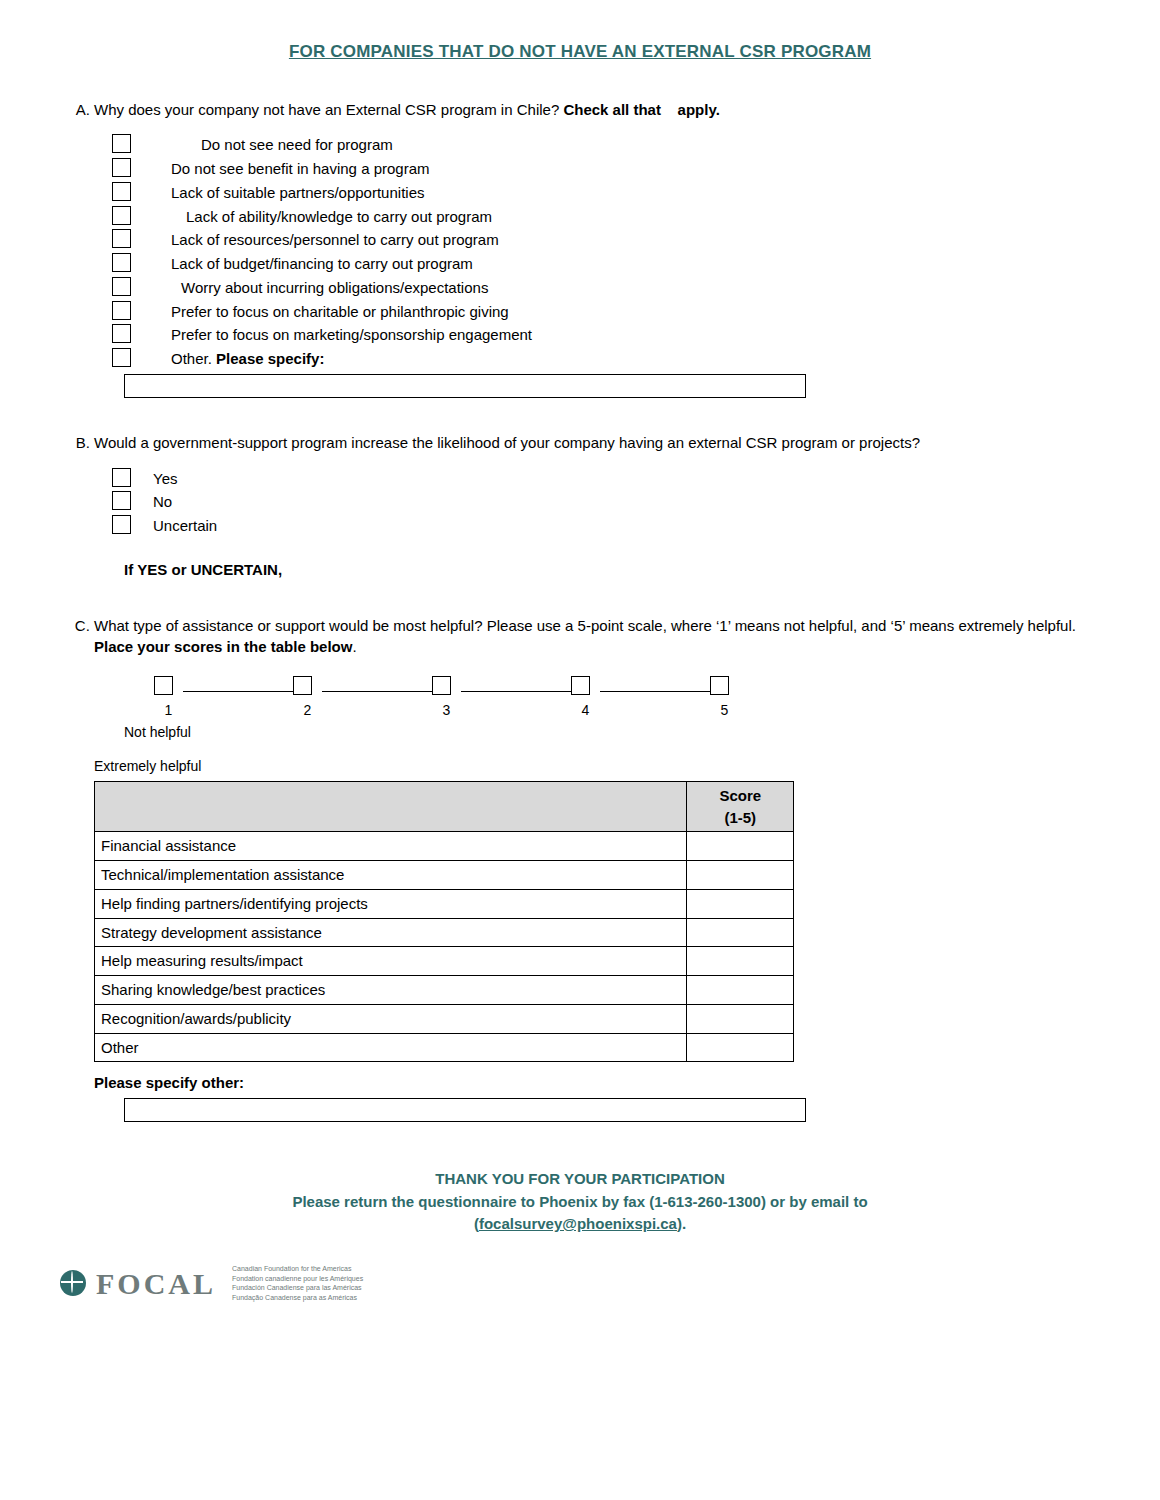FOR COMPANIES THAT DO NOT HAVE AN EXTERNAL CSR PROGRAM
Why does your company not have an External CSR program in Chile? Check all that apply.
Do not see need for program
Do not see benefit in having a program
Lack of suitable partners/opportunities
Lack of ability/knowledge to carry out program
Lack of resources/personnel to carry out program
Lack of budget/financing to carry out program
Worry about incurring obligations/expectations
Prefer to focus on charitable or philanthropic giving
Prefer to focus on marketing/sponsorship engagement
Other. Please specify:
Would a government-support program increase the likelihood of your company having an external CSR program or projects?
Yes
No
Uncertain
If YES or UNCERTAIN,
What type of assistance or support would be most helpful? Please use a 5-point scale, where ‘1’ means not helpful, and ‘5’ means extremely helpful. Place your scores in the table below.
| 1 | | 2 | | 3 | | 4 | | 5 |
Not helpful
Extremely helpful
| | Score (1-5) |
| --- | --- |
| Financial assistance | |
| Technical/implementation assistance | |
| Help finding partners/identifying projects | |
| Strategy development assistance | |
| Help measuring results/impact | |
| Sharing knowledge/best practices | |
| Recognition/awards/publicity | |
| Other | |
Please specify other:
THANK YOU FOR YOUR PARTICIPATION
Please return the questionnaire to Phoenix by fax (1-613-260-1300) or by email to
(focalsurvey@phoenixspi.ca).
FOCAL
Canadian Foundation for the Americas
Fondation canadienne pour les Amériques
Fundación Canadiense para las Américas
Fundação Canadense para as Américas